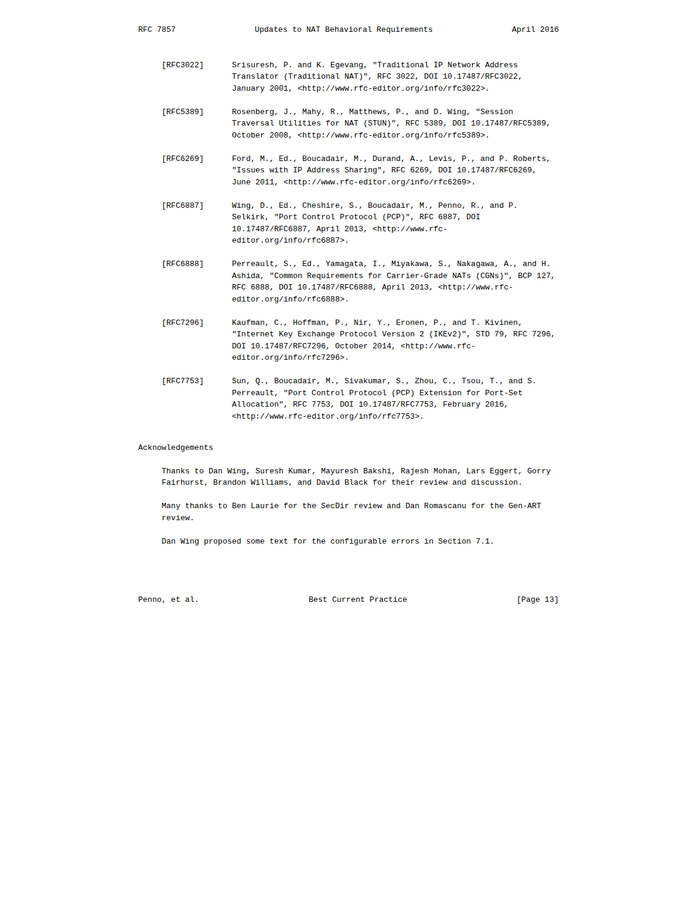RFC 7857 Updates to NAT Behavioral Requirements April 2016
[RFC3022]
Srisuresh, P. and K. Egevang, "Traditional IP Network Address Translator (Traditional NAT)", RFC 3022, DOI 10.17487/RFC3022, January 2001, <http://www.rfc-editor.org/info/rfc3022>.
[RFC5389]
Rosenberg, J., Mahy, R., Matthews, P., and D. Wing, "Session Traversal Utilities for NAT (STUN)", RFC 5389, DOI 10.17487/RFC5389, October 2008, <http://www.rfc-editor.org/info/rfc5389>.
[RFC6269]
Ford, M., Ed., Boucadair, M., Durand, A., Levis, P., and P. Roberts, "Issues with IP Address Sharing", RFC 6269, DOI 10.17487/RFC6269, June 2011, <http://www.rfc-editor.org/info/rfc6269>.
[RFC6887]
Wing, D., Ed., Cheshire, S., Boucadair, M., Penno, R., and P. Selkirk, "Port Control Protocol (PCP)", RFC 6887, DOI 10.17487/RFC6887, April 2013, <http://www.rfc-editor.org/info/rfc6887>.
[RFC6888]
Perreault, S., Ed., Yamagata, I., Miyakawa, S., Nakagawa, A., and H. Ashida, "Common Requirements for Carrier-Grade NATs (CGNs)", BCP 127, RFC 6888, DOI 10.17487/RFC6888, April 2013, <http://www.rfc-editor.org/info/rfc6888>.
[RFC7296]
Kaufman, C., Hoffman, P., Nir, Y., Eronen, P., and T. Kivinen, "Internet Key Exchange Protocol Version 2 (IKEv2)", STD 79, RFC 7296, DOI 10.17487/RFC7296, October 2014, <http://www.rfc-editor.org/info/rfc7296>.
[RFC7753]
Sun, Q., Boucadair, M., Sivakumar, S., Zhou, C., Tsou, T., and S. Perreault, "Port Control Protocol (PCP) Extension for Port-Set Allocation", RFC 7753, DOI 10.17487/RFC7753, February 2016, <http://www.rfc-editor.org/info/rfc7753>.
Acknowledgements
Thanks to Dan Wing, Suresh Kumar, Mayuresh Bakshi, Rajesh Mohan, Lars Eggert, Gorry Fairhurst, Brandon Williams, and David Black for their review and discussion.
Many thanks to Ben Laurie for the SecDir review and Dan Romascanu for the Gen-ART review.
Dan Wing proposed some text for the configurable errors in Section 7.1.
Penno, et al. Best Current Practice [Page 13]